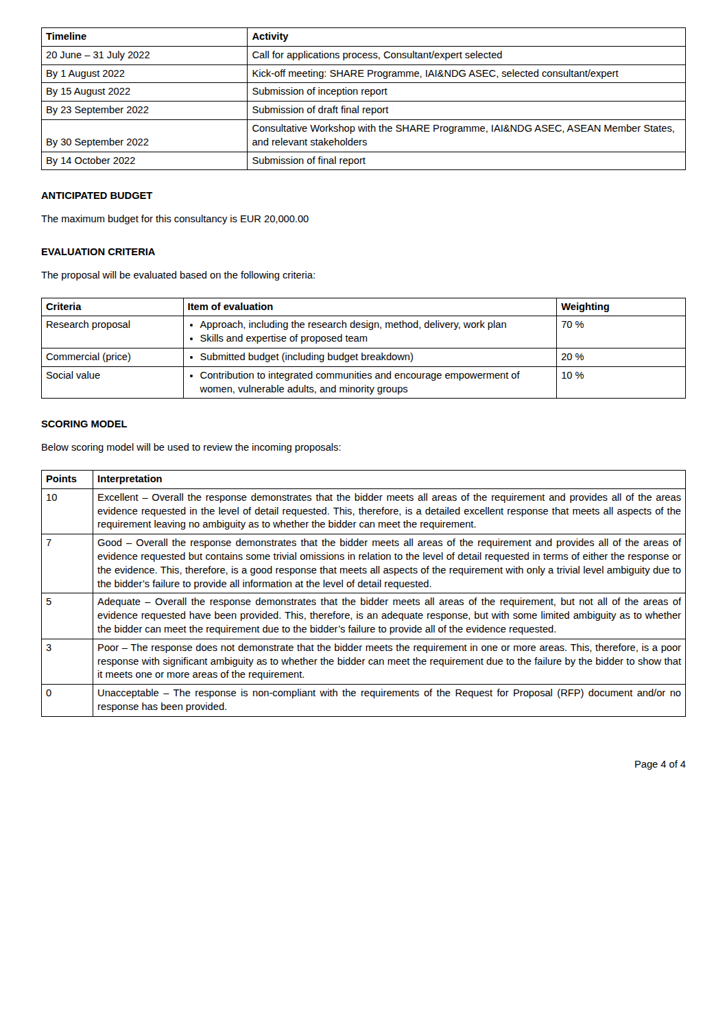| Timeline | Activity |
| --- | --- |
| 20 June – 31 July 2022 | Call for applications process, Consultant/expert selected |
| By 1 August 2022 | Kick-off meeting: SHARE Programme, IAI&NDG ASEC, selected consultant/expert |
| By 15 August 2022 | Submission of inception report |
| By 23 September 2022 | Submission of draft final report |
| By 30 September 2022 | Consultative Workshop with the SHARE Programme, IAI&NDG ASEC, ASEAN Member States, and relevant stakeholders |
| By 14 October 2022 | Submission of final report |
ANTICIPATED BUDGET
The maximum budget for this consultancy is EUR 20,000.00
EVALUATION CRITERIA
The proposal will be evaluated based on the following criteria:
| Criteria | Item of evaluation | Weighting |
| --- | --- | --- |
| Research proposal | Approach, including the research design, method, delivery, work plan Skills and expertise of proposed team | 70 % |
| Commercial (price) | Submitted budget (including budget breakdown) | 20 % |
| Social value | Contribution to integrated communities and encourage empowerment of women, vulnerable adults, and minority groups | 10 % |
SCORING MODEL
Below scoring model will be used to review the incoming proposals:
| Points | Interpretation |
| --- | --- |
| 10 | Excellent – Overall the response demonstrates that the bidder meets all areas of the requirement and provides all of the areas evidence requested in the level of detail requested. This, therefore, is a detailed excellent response that meets all aspects of the requirement leaving no ambiguity as to whether the bidder can meet the requirement. |
| 7 | Good – Overall the response demonstrates that the bidder meets all areas of the requirement and provides all of the areas of evidence requested but contains some trivial omissions in relation to the level of detail requested in terms of either the response or the evidence. This, therefore, is a good response that meets all aspects of the requirement with only a trivial level ambiguity due to the bidder’s failure to provide all information at the level of detail requested. |
| 5 | Adequate – Overall the response demonstrates that the bidder meets all areas of the requirement, but not all of the areas of evidence requested have been provided. This, therefore, is an adequate response, but with some limited ambiguity as to whether the bidder can meet the requirement due to the bidder’s failure to provide all of the evidence requested. |
| 3 | Poor – The response does not demonstrate that the bidder meets the requirement in one or more areas. This, therefore, is a poor response with significant ambiguity as to whether the bidder can meet the requirement due to the failure by the bidder to show that it meets one or more areas of the requirement. |
| 0 | Unacceptable – The response is non-compliant with the requirements of the Request for Proposal (RFP) document and/or no response has been provided. |
Page 4 of 4